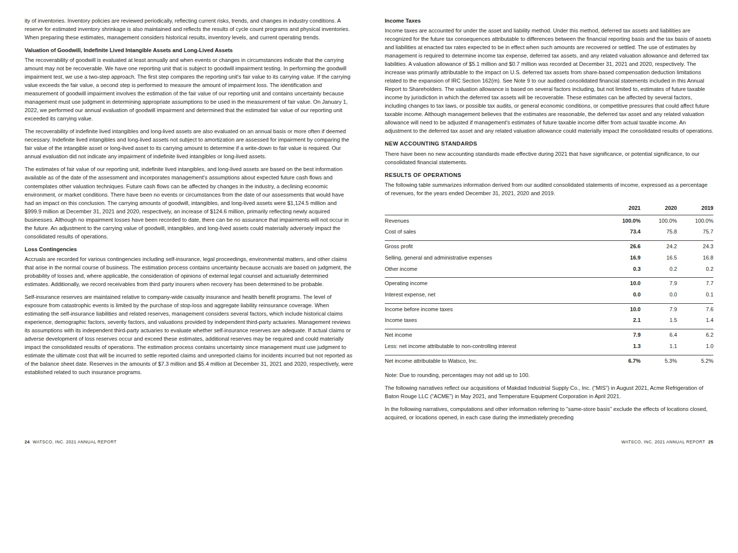ity of inventories. Inventory policies are reviewed periodically, reflecting current risks, trends, and changes in industry conditions. A reserve for estimated inventory shrinkage is also maintained and reflects the results of cycle count programs and physical inventories. When preparing these estimates, management considers historical results, inventory levels, and current operating trends.
Valuation of Goodwill, Indefinite Lived Intangible Assets and Long-Lived Assets
The recoverability of goodwill is evaluated at least annually and when events or changes in circumstances indicate that the carrying amount may not be recoverable. We have one reporting unit that is subject to goodwill impairment testing. In performing the goodwill impairment test, we use a two-step approach. The first step compares the reporting unit's fair value to its carrying value. If the carrying value exceeds the fair value, a second step is performed to measure the amount of impairment loss. The identification and measurement of goodwill impairment involves the estimation of the fair value of our reporting unit and contains uncertainty because management must use judgment in determining appropriate assumptions to be used in the measurement of fair value. On January 1, 2022, we performed our annual evaluation of goodwill impairment and determined that the estimated fair value of our reporting unit exceeded its carrying value.
The recoverability of indefinite lived intangibles and long-lived assets are also evaluated on an annual basis or more often if deemed necessary. Indefinite lived intangibles and long-lived assets not subject to amortization are assessed for impairment by comparing the fair value of the intangible asset or long-lived asset to its carrying amount to determine if a write-down to fair value is required. Our annual evaluation did not indicate any impairment of indefinite lived intangibles or long-lived assets.
The estimates of fair value of our reporting unit, indefinite lived intangibles, and long-lived assets are based on the best information available as of the date of the assessment and incorporates management's assumptions about expected future cash flows and contemplates other valuation techniques. Future cash flows can be affected by changes in the industry, a declining economic environment, or market conditions. There have been no events or circumstances from the date of our assessments that would have had an impact on this conclusion. The carrying amounts of goodwill, intangibles, and long-lived assets were $1,124.5 million and $999.9 million at December 31, 2021 and 2020, respectively, an increase of $124.6 million, primarily reflecting newly acquired businesses. Although no impairment losses have been recorded to date, there can be no assurance that impairments will not occur in the future. An adjustment to the carrying value of goodwill, intangibles, and long-lived assets could materially adversely impact the consolidated results of operations.
Loss Contingencies
Accruals are recorded for various contingencies including self-insurance, legal proceedings, environmental matters, and other claims that arise in the normal course of business. The estimation process contains uncertainty because accruals are based on judgment, the probability of losses and, where applicable, the consideration of opinions of external legal counsel and actuarially determined estimates. Additionally, we record receivables from third party insurers when recovery has been determined to be probable.
Self-insurance reserves are maintained relative to company-wide casualty insurance and health benefit programs. The level of exposure from catastrophic events is limited by the purchase of stop-loss and aggregate liability reinsurance coverage. When estimating the self-insurance liabilities and related reserves, management considers several factors, which include historical claims experience, demographic factors, severity factors, and valuations provided by independent third-party actuaries. Management reviews its assumptions with its independent third-party actuaries to evaluate whether self-insurance reserves are adequate. If actual claims or adverse development of loss reserves occur and exceed these estimates, additional reserves may be required and could materially impact the consolidated results of operations. The estimation process contains uncertainty since management must use judgment to estimate the ultimate cost that will be incurred to settle reported claims and unreported claims for incidents incurred but not reported as of the balance sheet date. Reserves in the amounts of $7.3 million and $5.4 million at December 31, 2021 and 2020, respectively, were established related to such insurance programs.
Income Taxes
Income taxes are accounted for under the asset and liability method. Under this method, deferred tax assets and liabilities are recognized for the future tax consequences attributable to differences between the financial reporting basis and the tax basis of assets and liabilities at enacted tax rates expected to be in effect when such amounts are recovered or settled. The use of estimates by management is required to determine income tax expense, deferred tax assets, and any related valuation allowance and deferred tax liabilities. A valuation allowance of $5.1 million and $0.7 million was recorded at December 31, 2021 and 2020, respectively. The increase was primarily attributable to the impact on U.S. deferred tax assets from share-based compensation deduction limitations related to the expansion of IRC Section 162(m). See Note 9 to our audited consolidated financial statements included in this Annual Report to Shareholders. The valuation allowance is based on several factors including, but not limited to, estimates of future taxable income by jurisdiction in which the deferred tax assets will be recoverable. These estimates can be affected by several factors, including changes to tax laws, or possible tax audits, or general economic conditions, or competitive pressures that could affect future taxable income. Although management believes that the estimates are reasonable, the deferred tax asset and any related valuation allowance will need to be adjusted if management's estimates of future taxable income differ from actual taxable income. An adjustment to the deferred tax asset and any related valuation allowance could materially impact the consolidated results of operations.
New Accounting Standards
There have been no new accounting standards made effective during 2021 that have significance, or potential significance, to our consolidated financial statements.
Results of Operations
The following table summarizes information derived from our audited consolidated statements of income, expressed as a percentage of revenues, for the years ended December 31, 2021, 2020 and 2019.
| | 2021 | 2020 | 2019 |
| --- | --- | --- | --- |
| Revenues | 100.0% | 100.0% | 100.0% |
| Cost of sales | 73.4 | 75.8 | 75.7 |
| Gross profit | 26.6 | 24.2 | 24.3 |
| Selling, general and administrative expenses | 16.9 | 16.5 | 16.8 |
| Other income | 0.3 | 0.2 | 0.2 |
| Operating income | 10.0 | 7.9 | 7.7 |
| Interest expense, net | 0.0 | 0.0 | 0.1 |
| Income before income taxes | 10.0 | 7.9 | 7.6 |
| Income taxes | 2.1 | 1.5 | 1.4 |
| Net income | 7.9 | 6.4 | 6.2 |
| Less: net income attributable to non-controlling interest | 1.3 | 1.1 | 1.0 |
| Net income attributable to Watsco, Inc. | 6.7% | 5.3% | 5.2% |
Note: Due to rounding, percentages may not add up to 100.
The following narratives reflect our acquisitions of Makdad Industrial Supply Co., Inc. (“MIS”) in August 2021, Acme Refrigeration of Baton Rouge LLC (“ACME”) in May 2021, and Temperature Equipment Corporation in April 2021.
In the following narratives, computations and other information referring to “same-store basis” exclude the effects of locations closed, acquired, or locations opened, in each case during the immediately preceding
24 Watsco, Inc. 2021 Annual Report
Watsco, Inc. 2021 Annual Report 25